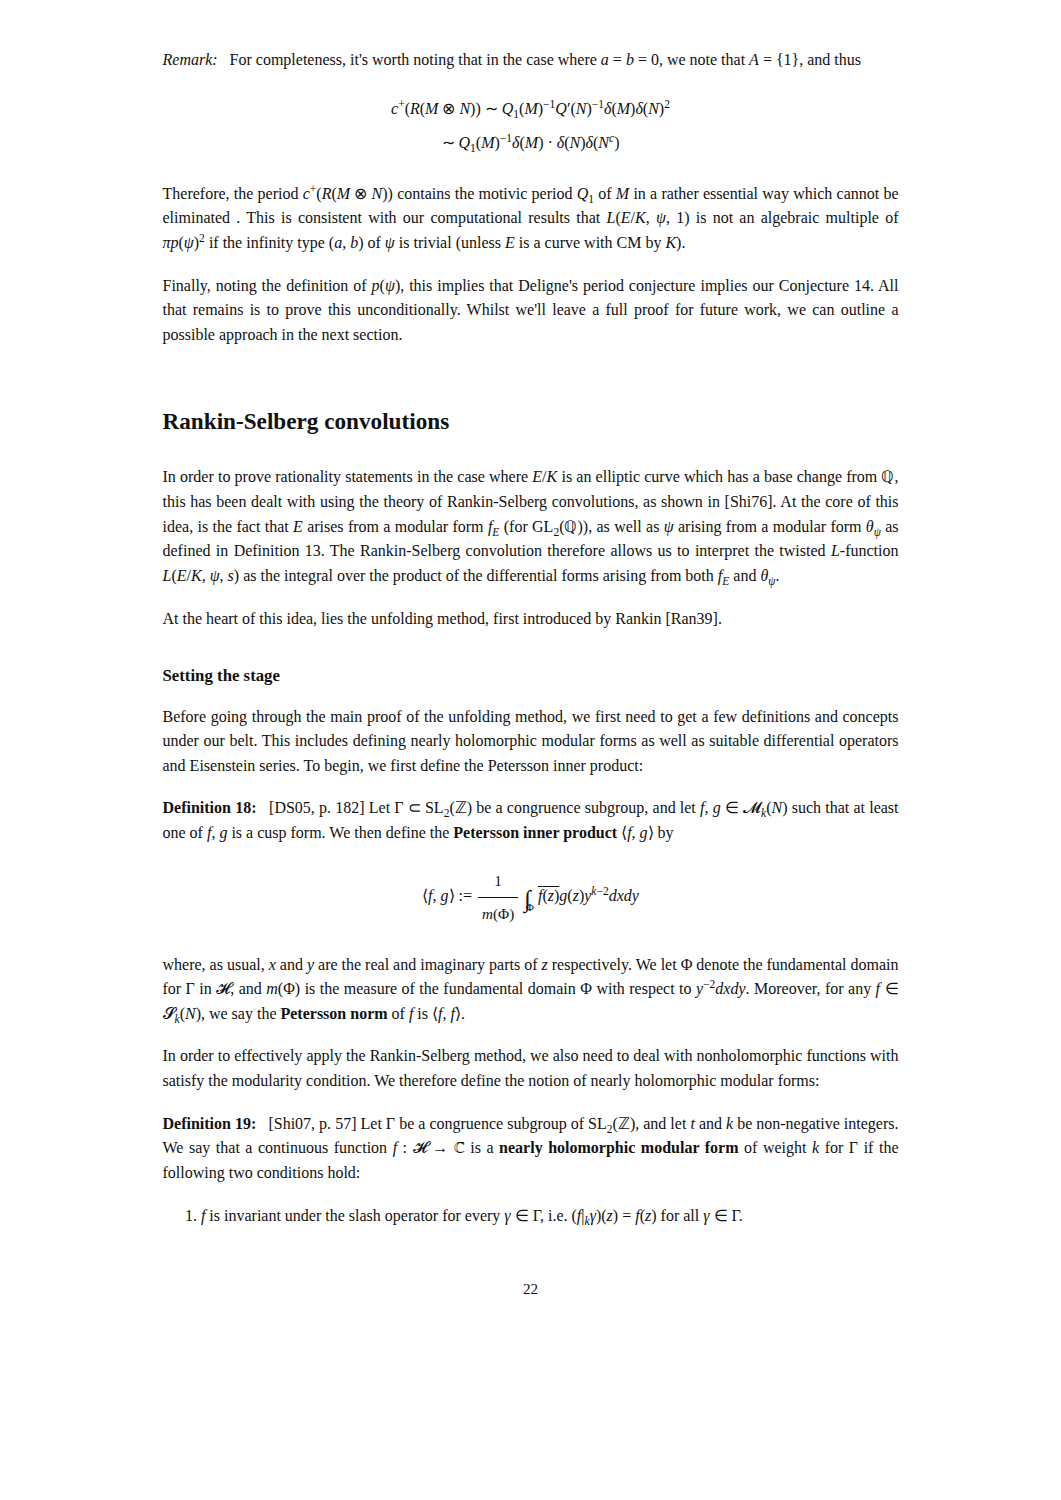Remark: For completeness, it's worth noting that in the case where a = b = 0, we note that A = {1}, and thus
c+(R(M ⊗ N)) ∼ Q1(M)−1Q′(N)−1δ(M)δ(N)2
∼ Q1(M)−1δ(M) · δ(N)δ(Nc)
Therefore, the period c+(R(M ⊗ N)) contains the motivic period Q1 of M in a rather essential way which cannot be eliminated . This is consistent with our computational results that L(E/K, ψ, 1) is not an algebraic multiple of πp(ψ)2 if the infinity type (a, b) of ψ is trivial (unless E is a curve with CM by K).
Finally, noting the definition of p(ψ), this implies that Deligne's period conjecture implies our Conjecture 14. All that remains is to prove this unconditionally. Whilst we'll leave a full proof for future work, we can outline a possible approach in the next section.
Rankin-Selberg convolutions
In order to prove rationality statements in the case where E/K is an elliptic curve which has a base change from ℚ, this has been dealt with using the theory of Rankin-Selberg convolutions, as shown in [Shi76]. At the core of this idea, is the fact that E arises from a modular form fE (for GL2(ℚ)), as well as ψ arising from a modular form θψ as defined in Definition 13. The Rankin-Selberg convolution therefore allows us to interpret the twisted L-function L(E/K, ψ, s) as the integral over the product of the differential forms arising from both fE and θψ.
At the heart of this idea, lies the unfolding method, first introduced by Rankin [Ran39].
Setting the stage
Before going through the main proof of the unfolding method, we first need to get a few definitions and concepts under our belt. This includes defining nearly holomorphic modular forms as well as suitable differential operators and Eisenstein series. To begin, we first define the Petersson inner product:
Definition 18: [DS05, p. 182] Let Γ ⊂ SL2(ℤ) be a congruence subgroup, and let f, g ∈ 𝓜k(N) such that at least one of f, g is a cusp form. We then define the Petersson inner product ⟨f, g⟩ by
⟨f, g⟩ := 1 m(Φ) ∫Φ f(z) g(z)yk−2dxdy
where, as usual, x and y are the real and imaginary parts of z respectively. We let Φ denote the fundamental domain for Γ in 𝓗, and m(Φ) is the measure of the fundamental domain Φ with respect to y−2dxdy. Moreover, for any f ∈ 𝓢k(N), we say the Petersson norm of f is ⟨f, f⟩.
In order to effectively apply the Rankin-Selberg method, we also need to deal with nonholomorphic functions with satisfy the modularity condition. We therefore define the notion of nearly holomorphic modular forms:
Definition 19: [Shi07, p. 57] Let Γ be a congruence subgroup of SL2(ℤ), and let t and k be non-negative integers. We say that a continuous function f : 𝓗 → ℂ is a nearly holomorphic modular form of weight k for Γ if the following two conditions hold:
f is invariant under the slash operator for every γ ∈ Γ, i.e. (f|kγ)(z) = f(z) for all γ ∈ Γ.
22